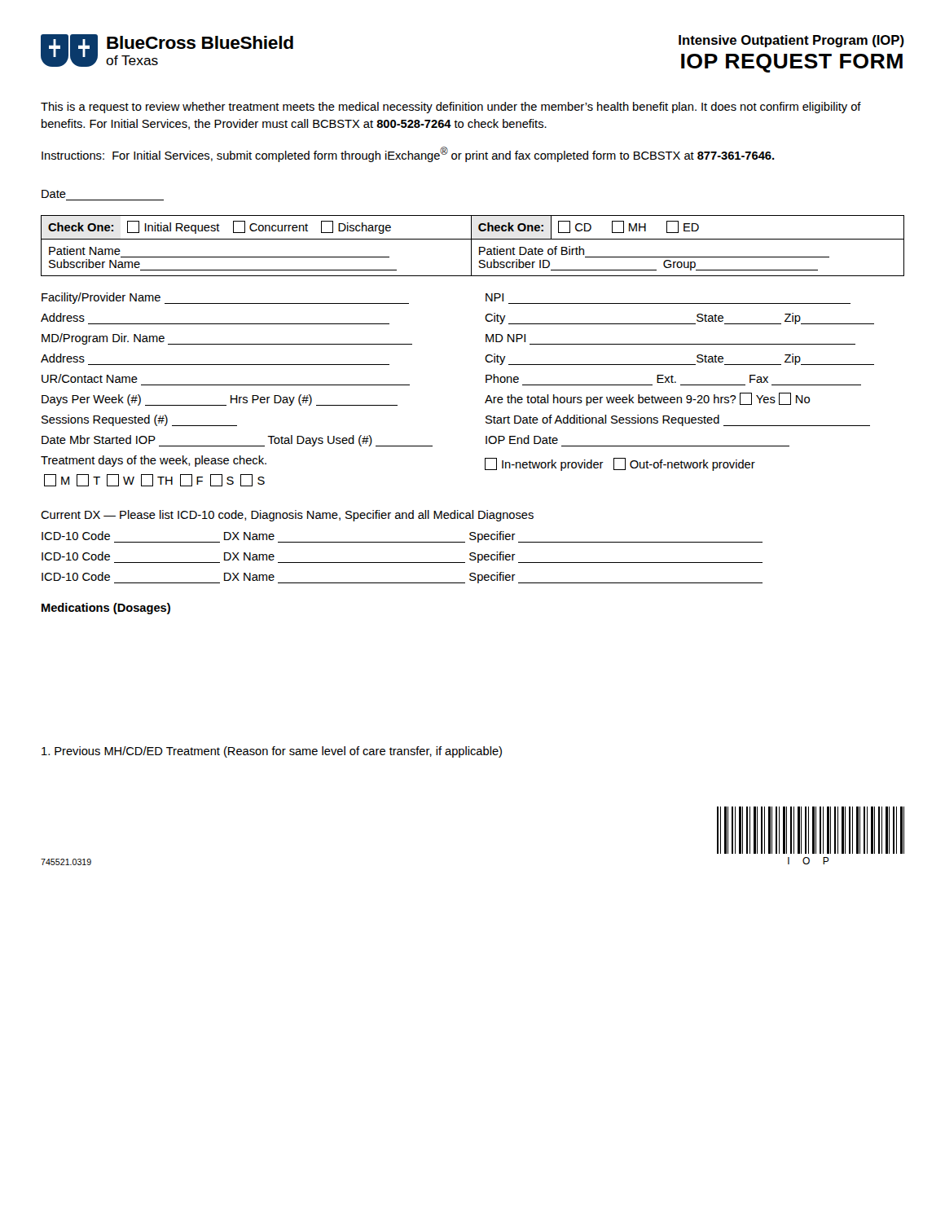BlueCross BlueShield
of Texas
Intensive Outpatient Program (IOP)
IOP REQUEST FORM
This is a request to review whether treatment meets the medical necessity definition under the member’s health benefit plan. It does not confirm eligibility of benefits. For Initial Services, the Provider must call BCBSTX at 800-528-7264 to check benefits.
Instructions: For Initial Services, submit completed form through iExchange® or print and fax completed form to BCBSTX at 877-361-7646.
Date
| Check One: | Initial Request Concurrent Discharge | Check One: | CD MH ED |
| Patient Name Subscriber Name | Patient Date of Birth Subscriber ID Group |
Facility/Provider Name
Address
MD/Program Dir. Name
Address
UR/Contact Name
Days Per Week (#) Hrs Per Day (#)
Sessions Requested (#)
Date Mbr Started IOP Total Days Used (#)
Treatment days of the week, please check.
M T W TH F S S
NPI
City State Zip
MD NPI
City State Zip
Phone Ext. Fax
Are the total hours per week between 9-20 hrs? Yes No
Start Date of Additional Sessions Requested
IOP End Date
In-network provider Out-of-network provider
Current DX — Please list ICD-10 code, Diagnosis Name, Specifier and all Medical Diagnoses
ICD-10 Code DX Name Specifier
ICD-10 Code DX Name Specifier
ICD-10 Code DX Name Specifier
Medications (Dosages)
1. Previous MH/CD/ED Treatment (Reason for same level of care transfer, if applicable)
745521.0319
I O P